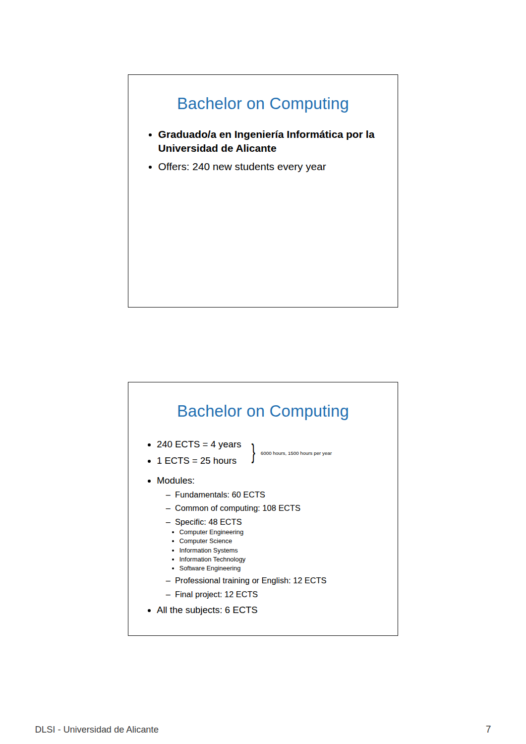Bachelor on Computing
Graduado/a en Ingeniería Informática por la Universidad de Alicante
Offers: 240 new students every year
Bachelor on Computing
240 ECTS = 4 years
1 ECTS = 25 hours
}
6000 hours, 1500 hours per year
Modules:
Fundamentals: 60 ECTS
Common of computing: 108 ECTS
Specific: 48 ECTS
Computer Engineering
Computer Science
Information Systems
Information Technology
Software Engineering
Professional training or English: 12 ECTS
Final project: 12 ECTS
All the subjects: 6 ECTS
DLSI - Universidad de Alicante 7